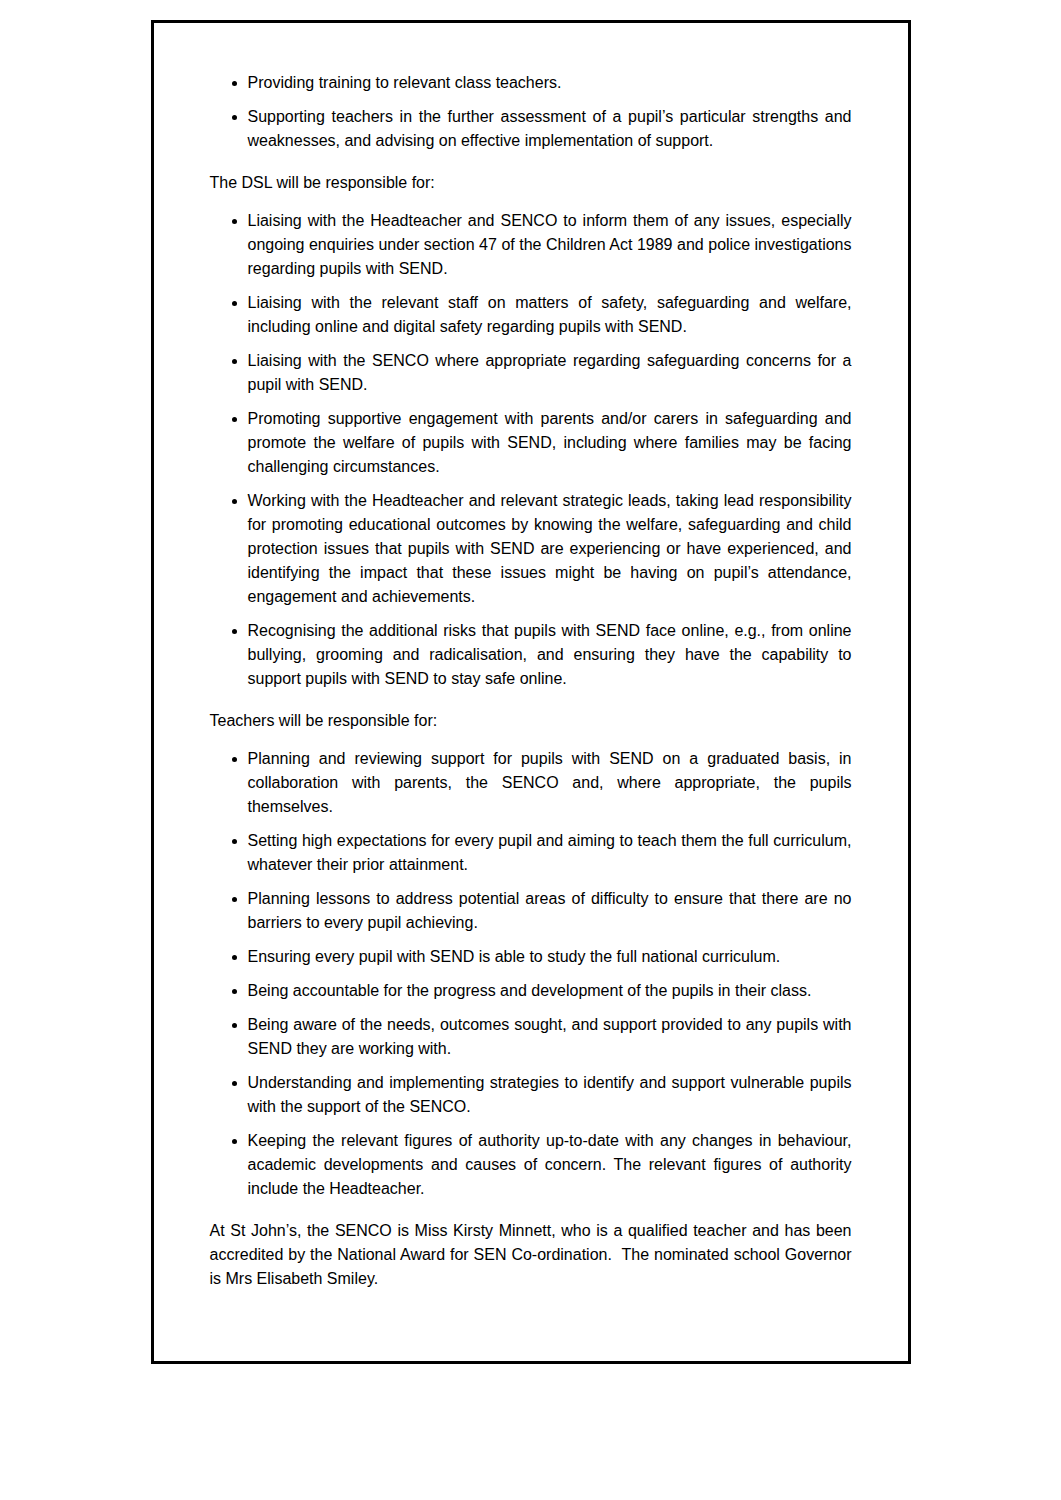Providing training to relevant class teachers.
Supporting teachers in the further assessment of a pupil’s particular strengths and weaknesses, and advising on effective implementation of support.
The DSL will be responsible for:
Liaising with the Headteacher and SENCO to inform them of any issues, especially ongoing enquiries under section 47 of the Children Act 1989 and police investigations regarding pupils with SEND.
Liaising with the relevant staff on matters of safety, safeguarding and welfare, including online and digital safety regarding pupils with SEND.
Liaising with the SENCO where appropriate regarding safeguarding concerns for a pupil with SEND.
Promoting supportive engagement with parents and/or carers in safeguarding and promote the welfare of pupils with SEND, including where families may be facing challenging circumstances.
Working with the Headteacher and relevant strategic leads, taking lead responsibility for promoting educational outcomes by knowing the welfare, safeguarding and child protection issues that pupils with SEND are experiencing or have experienced, and identifying the impact that these issues might be having on pupil’s attendance, engagement and achievements.
Recognising the additional risks that pupils with SEND face online, e.g., from online bullying, grooming and radicalisation, and ensuring they have the capability to support pupils with SEND to stay safe online.
Teachers will be responsible for:
Planning and reviewing support for pupils with SEND on a graduated basis, in collaboration with parents, the SENCO and, where appropriate, the pupils themselves.
Setting high expectations for every pupil and aiming to teach them the full curriculum, whatever their prior attainment.
Planning lessons to address potential areas of difficulty to ensure that there are no barriers to every pupil achieving.
Ensuring every pupil with SEND is able to study the full national curriculum.
Being accountable for the progress and development of the pupils in their class.
Being aware of the needs, outcomes sought, and support provided to any pupils with SEND they are working with.
Understanding and implementing strategies to identify and support vulnerable pupils with the support of the SENCO.
Keeping the relevant figures of authority up-to-date with any changes in behaviour, academic developments and causes of concern. The relevant figures of authority include the Headteacher.
At St John’s, the SENCO is Miss Kirsty Minnett, who is a qualified teacher and has been accredited by the National Award for SEN Co-ordination. The nominated school Governor is Mrs Elisabeth Smiley.